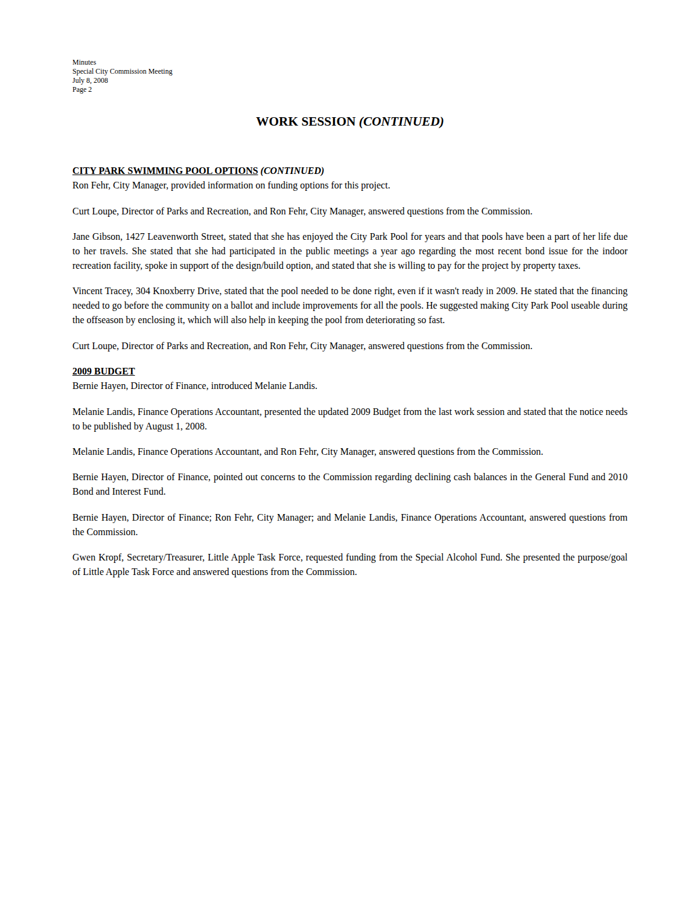Minutes
Special City Commission Meeting
July 8, 2008
Page 2
WORK SESSION (CONTINUED)
CITY PARK SWIMMING POOL OPTIONS
(CONTINUED)
Ron Fehr, City Manager, provided information on funding options for this project.
Curt Loupe, Director of Parks and Recreation, and Ron Fehr, City Manager, answered questions from the Commission.
Jane Gibson, 1427 Leavenworth Street, stated that she has enjoyed the City Park Pool for years and that pools have been a part of her life due to her travels. She stated that she had participated in the public meetings a year ago regarding the most recent bond issue for the indoor recreation facility, spoke in support of the design/build option, and stated that she is willing to pay for the project by property taxes.
Vincent Tracey, 304 Knoxberry Drive, stated that the pool needed to be done right, even if it wasn't ready in 2009. He stated that the financing needed to go before the community on a ballot and include improvements for all the pools. He suggested making City Park Pool useable during the offseason by enclosing it, which will also help in keeping the pool from deteriorating so fast.
Curt Loupe, Director of Parks and Recreation, and Ron Fehr, City Manager, answered questions from the Commission.
2009 BUDGET
Bernie Hayen, Director of Finance, introduced Melanie Landis.
Melanie Landis, Finance Operations Accountant, presented the updated 2009 Budget from the last work session and stated that the notice needs to be published by August 1, 2008.
Melanie Landis, Finance Operations Accountant, and Ron Fehr, City Manager, answered questions from the Commission.
Bernie Hayen, Director of Finance, pointed out concerns to the Commission regarding declining cash balances in the General Fund and 2010 Bond and Interest Fund.
Bernie Hayen, Director of Finance; Ron Fehr, City Manager; and Melanie Landis, Finance Operations Accountant, answered questions from the Commission.
Gwen Kropf, Secretary/Treasurer, Little Apple Task Force, requested funding from the Special Alcohol Fund. She presented the purpose/goal of Little Apple Task Force and answered questions from the Commission.